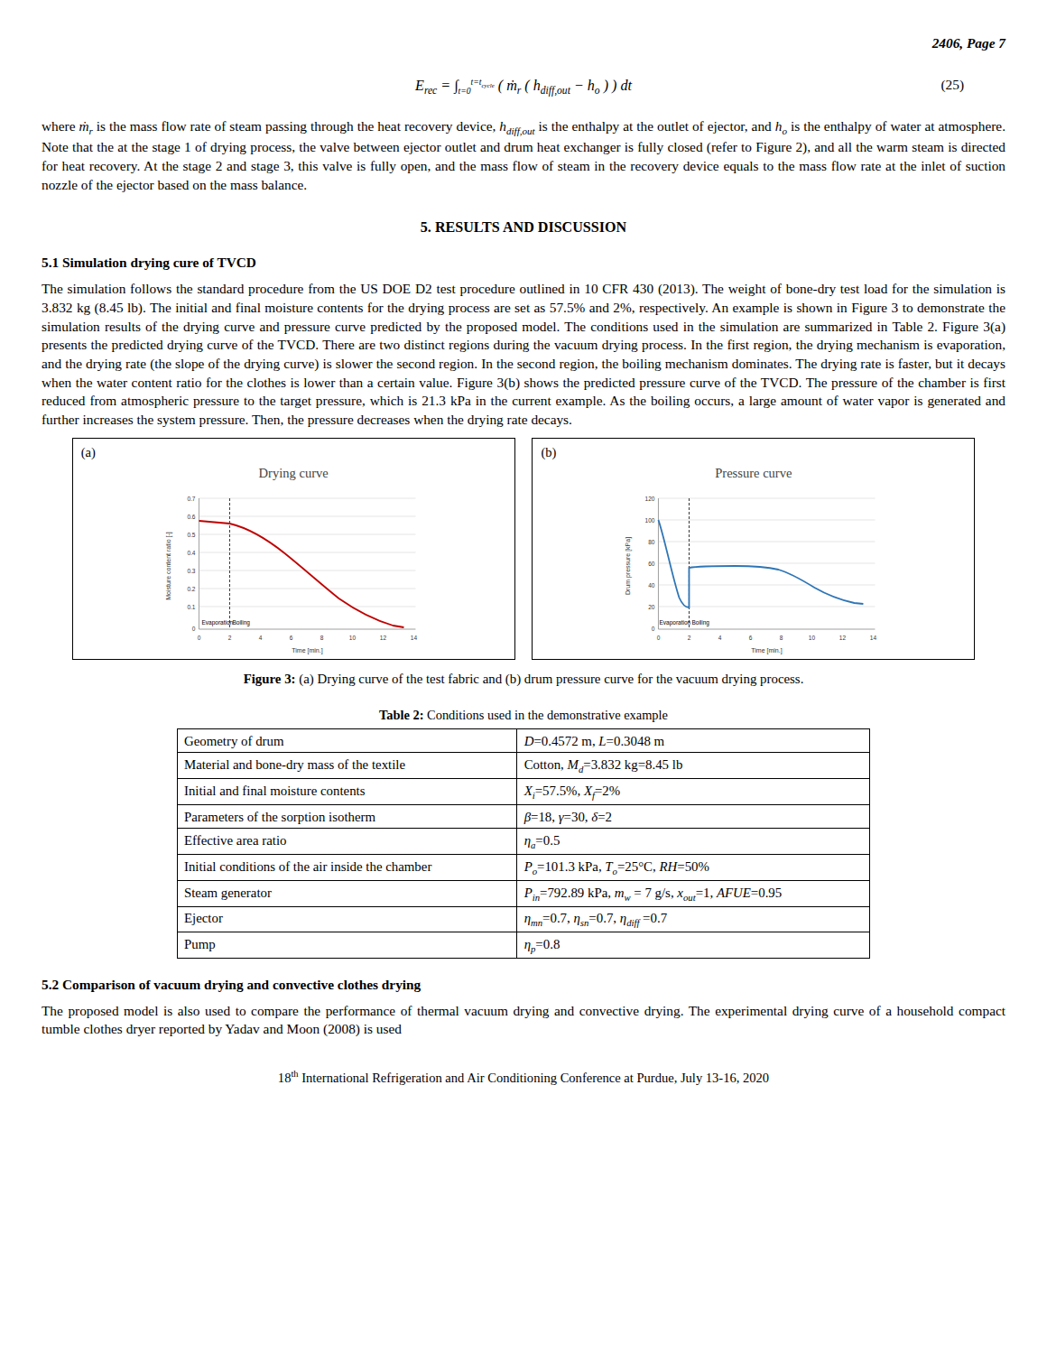2406, Page 7
Erec = ∫t=0t=tcycle ( ṁr ( hdiff,out − ho ) ) dt (25)
where ṁr is the mass flow rate of steam passing through the heat recovery device, hdiff,out is the enthalpy at the outlet of ejector, and ho is the enthalpy of water at atmosphere. Note that the at the stage 1 of drying process, the valve between ejector outlet and drum heat exchanger is fully closed (refer to Figure 2), and all the warm steam is directed for heat recovery. At the stage 2 and stage 3, this valve is fully open, and the mass flow of steam in the recovery device equals to the mass flow rate at the inlet of suction nozzle of the ejector based on the mass balance.
5. RESULTS AND DISCUSSION
5.1 Simulation drying cure of TVCD
The simulation follows the standard procedure from the US DOE D2 test procedure outlined in 10 CFR 430 (2013). The weight of bone-dry test load for the simulation is 3.832 kg (8.45 lb). The initial and final moisture contents for the drying process are set as 57.5% and 2%, respectively. An example is shown in Figure 3 to demonstrate the simulation results of the drying curve and pressure curve predicted by the proposed model. The conditions used in the simulation are summarized in Table 2. Figure 3(a) presents the predicted drying curve of the TVCD. There are two distinct regions during the vacuum drying process. In the first region, the drying mechanism is evaporation, and the drying rate (the slope of the drying curve) is slower the second region. In the second region, the boiling mechanism dominates. The drying rate is faster, but it decays when the water content ratio for the clothes is lower than a certain value. Figure 3(b) shows the predicted pressure curve of the TVCD. The pressure of the chamber is first reduced from atmospheric pressure to the target pressure, which is 21.3 kPa in the current example. As the boiling occurs, a large amount of water vapor is generated and further increases the system pressure. Then, the pressure decreases when the drying rate decays.
(a)
Drying curve
0.7 0.6 0.5 0.4 0.3 0.2 0.1 0 0 2 4 6 8 10 12 14 Time [min.] Moisture content ratio [-] Evaporation Boiling
(b)
Pressure curve
120 100 80 60 40 20 0 0 2 4 6 8 10 12 14 Time [min.] Drum pressure [kPa] Evaporation Boiling
Figure 3: (a) Drying curve of the test fabric and (b) drum pressure curve for the vacuum drying process.
Table 2: Conditions used in the demonstrative example
| Geometry of drum | D =0.4572 m, L =0.3048 m |
| Material and bone-dry mass of the textile | Cotton, M d =3.832 kg=8.45 lb |
| Initial and final moisture contents | X i =57.5%, X f =2% |
| Parameters of the sorption isotherm | β =18, γ =30, δ =2 |
| Effective area ratio | η a =0.5 |
| Initial conditions of the air inside the chamber | P o =101.3 kPa, T o =25°C, RH =50% |
| Steam generator | P in =792.89 kPa, m w = 7 g/s, x out =1, AFUE =0.95 |
| Ejector | η mn =0.7, η sn =0.7, η diff =0.7 |
| Pump | η p =0.8 |
5.2 Comparison of vacuum drying and convective clothes drying
The proposed model is also used to compare the performance of thermal vacuum drying and convective drying. The experimental drying curve of a household compact tumble clothes dryer reported by Yadav and Moon (2008) is used
18th International Refrigeration and Air Conditioning Conference at Purdue, July 13-16, 2020